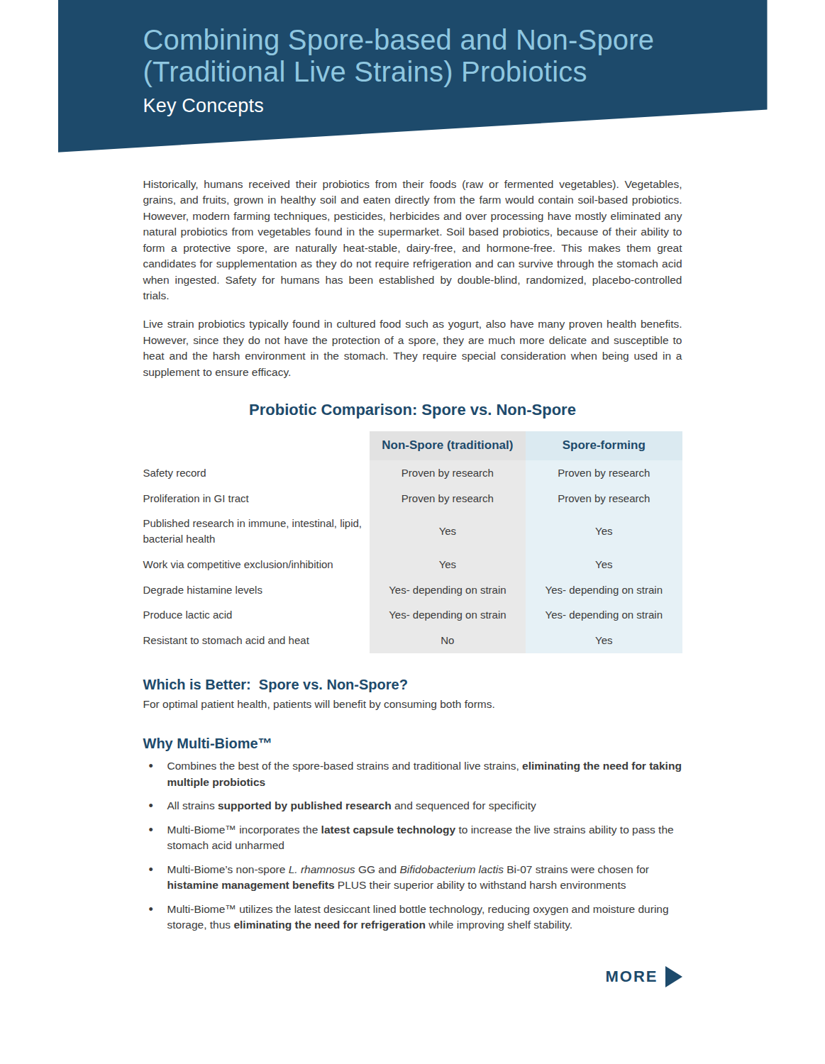Combining Spore-based and Non-Spore
(Traditional Live Strains) Probiotics
Key Concepts
Historically, humans received their probiotics from their foods (raw or fermented vegetables). Vegetables, grains, and fruits, grown in healthy soil and eaten directly from the farm would contain soil-based probiotics. However, modern farming techniques, pesticides, herbicides and over processing have mostly eliminated any natural probiotics from vegetables found in the supermarket. Soil based probiotics, because of their ability to form a protective spore, are naturally heat-stable, dairy-free, and hormone-free. This makes them great candidates for supplementation as they do not require refrigeration and can survive through the stomach acid when ingested. Safety for humans has been established by double-blind, randomized, placebo-controlled trials.
Live strain probiotics typically found in cultured food such as yogurt, also have many proven health benefits. However, since they do not have the protection of a spore, they are much more delicate and susceptible to heat and the harsh environment in the stomach. They require special consideration when being used in a supplement to ensure efficacy.
Probiotic Comparison: Spore vs. Non-Spore
| | Non-Spore (traditional) | Spore-forming |
| --- | --- | --- |
| Safety record | Proven by research | Proven by research |
| Proliferation in GI tract | Proven by research | Proven by research |
| Published research in immune, intestinal, lipid, bacterial health | Yes | Yes |
| Work via competitive exclusion/inhibition | Yes | Yes |
| Degrade histamine levels | Yes- depending on strain | Yes- depending on strain |
| Produce lactic acid | Yes- depending on strain | Yes- depending on strain |
| Resistant to stomach acid and heat | No | Yes |
Which is Better: Spore vs. Non-Spore?
For optimal patient health, patients will benefit by consuming both forms.
Why Multi-Biome™
Combines the best of the spore-based strains and traditional live strains, eliminating the need for taking multiple probiotics
All strains supported by published research and sequenced for specificity
Multi-Biome™ incorporates the latest capsule technology to increase the live strains ability to pass the stomach acid unharmed
Multi-Biome’s non-spore L. rhamnosus GG and Bifidobacterium lactis Bi-07 strains were chosen for histamine management benefits PLUS their superior ability to withstand harsh environments
Multi-Biome™ utilizes the latest desiccant lined bottle technology, reducing oxygen and moisture during storage, thus eliminating the need for refrigeration while improving shelf stability.
MORE